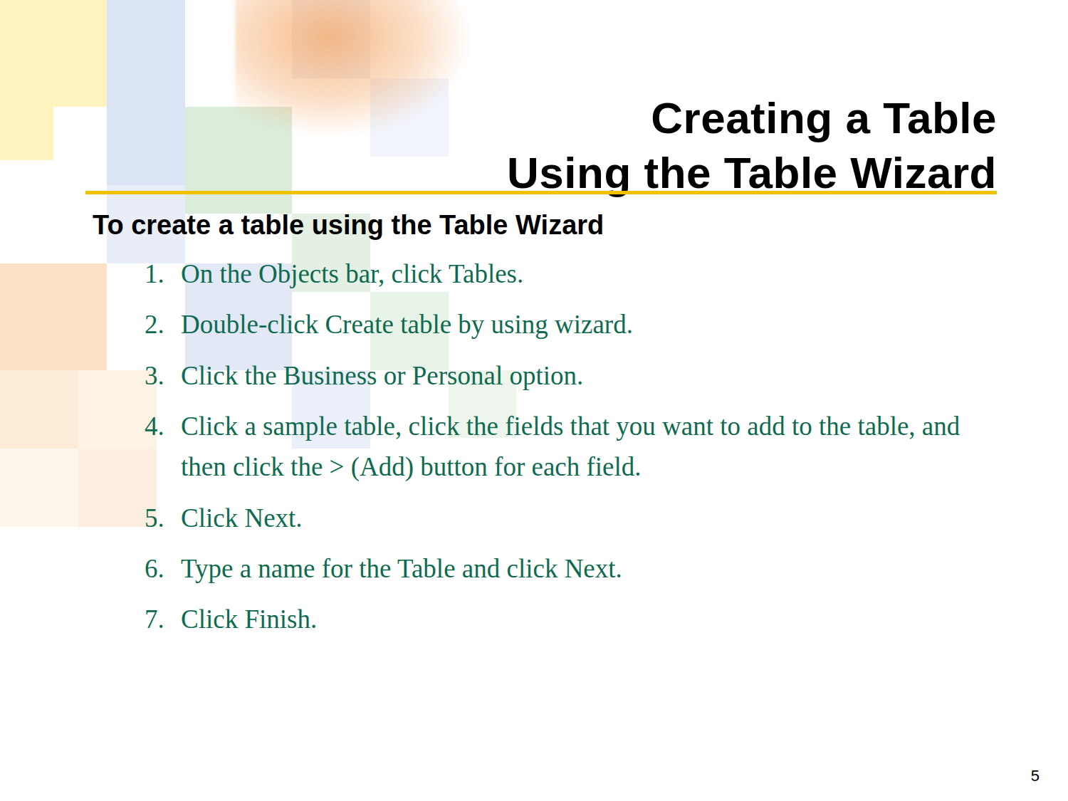Creating a Table
Using the Table Wizard
To create a table using the Table Wizard
On the Objects bar, click Tables.
Double-click Create table by using wizard.
Click the Business or Personal option.
Click a sample table, click the fields that you want to add to the table, and then click the > (Add) button for each field.
Click Next.
Type a name for the Table and click Next.
Click Finish.
5